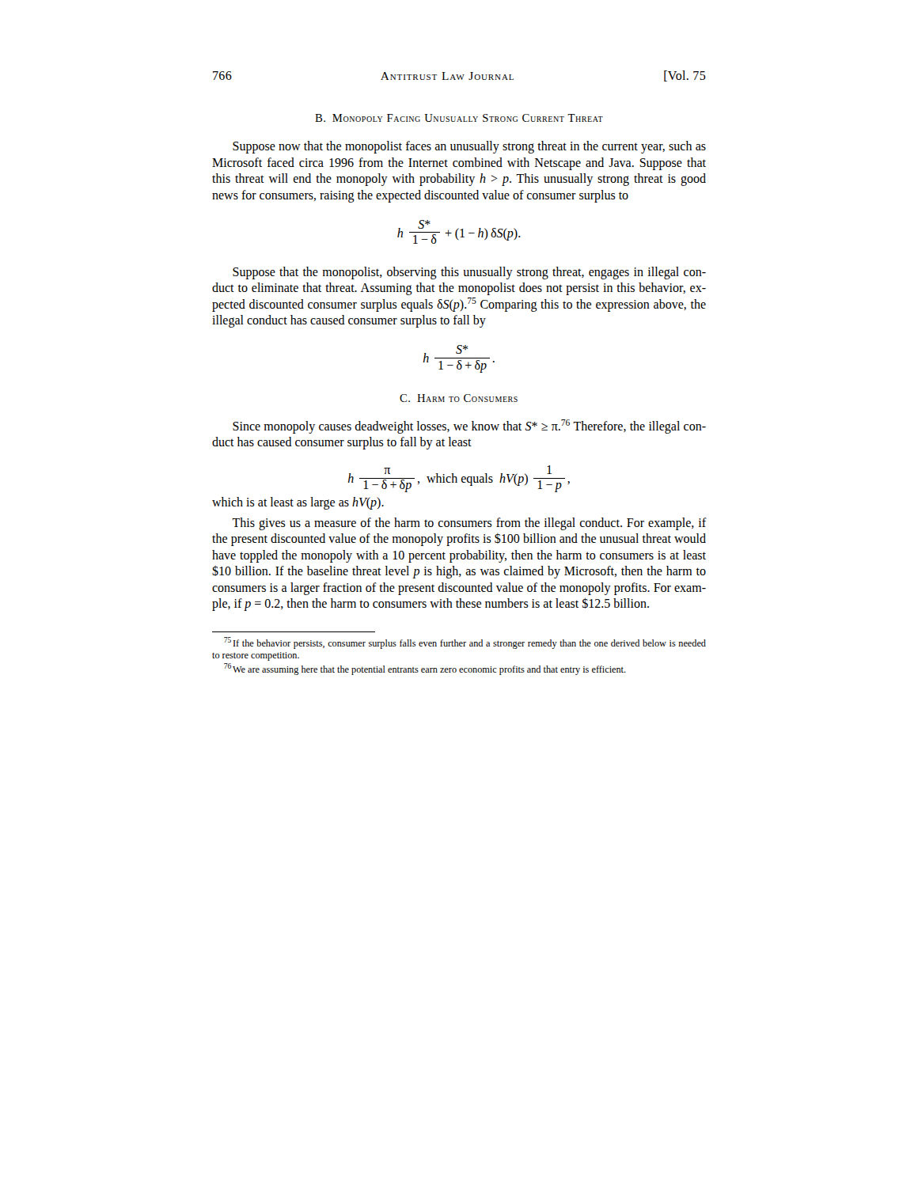766 Antitrust Law Journal [Vol. 75
B. Monopoly Facing Unusually Strong Current Threat
Suppose now that the monopolist faces an unusually strong threat in the current year, such as Microsoft faced circa 1996 from the Internet combined with Netscape and Java. Suppose that this threat will end the monopoly with probability h > p. This unusually strong threat is good news for consumers, raising the expected discounted value of consumer surplus to
h S*1 − δ+(1 − h) δS(p).
Suppose that the monopolist, observing this unusually strong threat, engages in illegal conduct to eliminate that threat. Assuming that the monopolist does not persist in this behavior, expected discounted consumer surplus equals δS(p).75 Comparing this to the expression above, the illegal conduct has caused consumer surplus to fall by
h S*1 − δ + δp.
C. Harm to Consumers
Since monopoly causes deadweight losses, we know that S* ≥ π.76 Therefore, the illegal conduct has caused consumer surplus to fall by at least
h π 1 − δ + δp, which equals hV(p) 11 − p,
which is at least as large as hV(p).
This gives us a measure of the harm to consumers from the illegal conduct. For example, if the present discounted value of the monopoly profits is $100 billion and the unusual threat would have toppled the monopoly with a 10 percent probability, then the harm to consumers is at least $10 billion. If the baseline threat level p is high, as was claimed by Microsoft, then the harm to consumers is a larger fraction of the present discounted value of the monopoly profits. For example, if p = 0.2, then the harm to consumers with these numbers is at least $12.5 billion.
75If the behavior persists, consumer surplus falls even further and a stronger remedy than the one derived below is needed to restore competition.
76We are assuming here that the potential entrants earn zero economic profits and that entry is efficient.